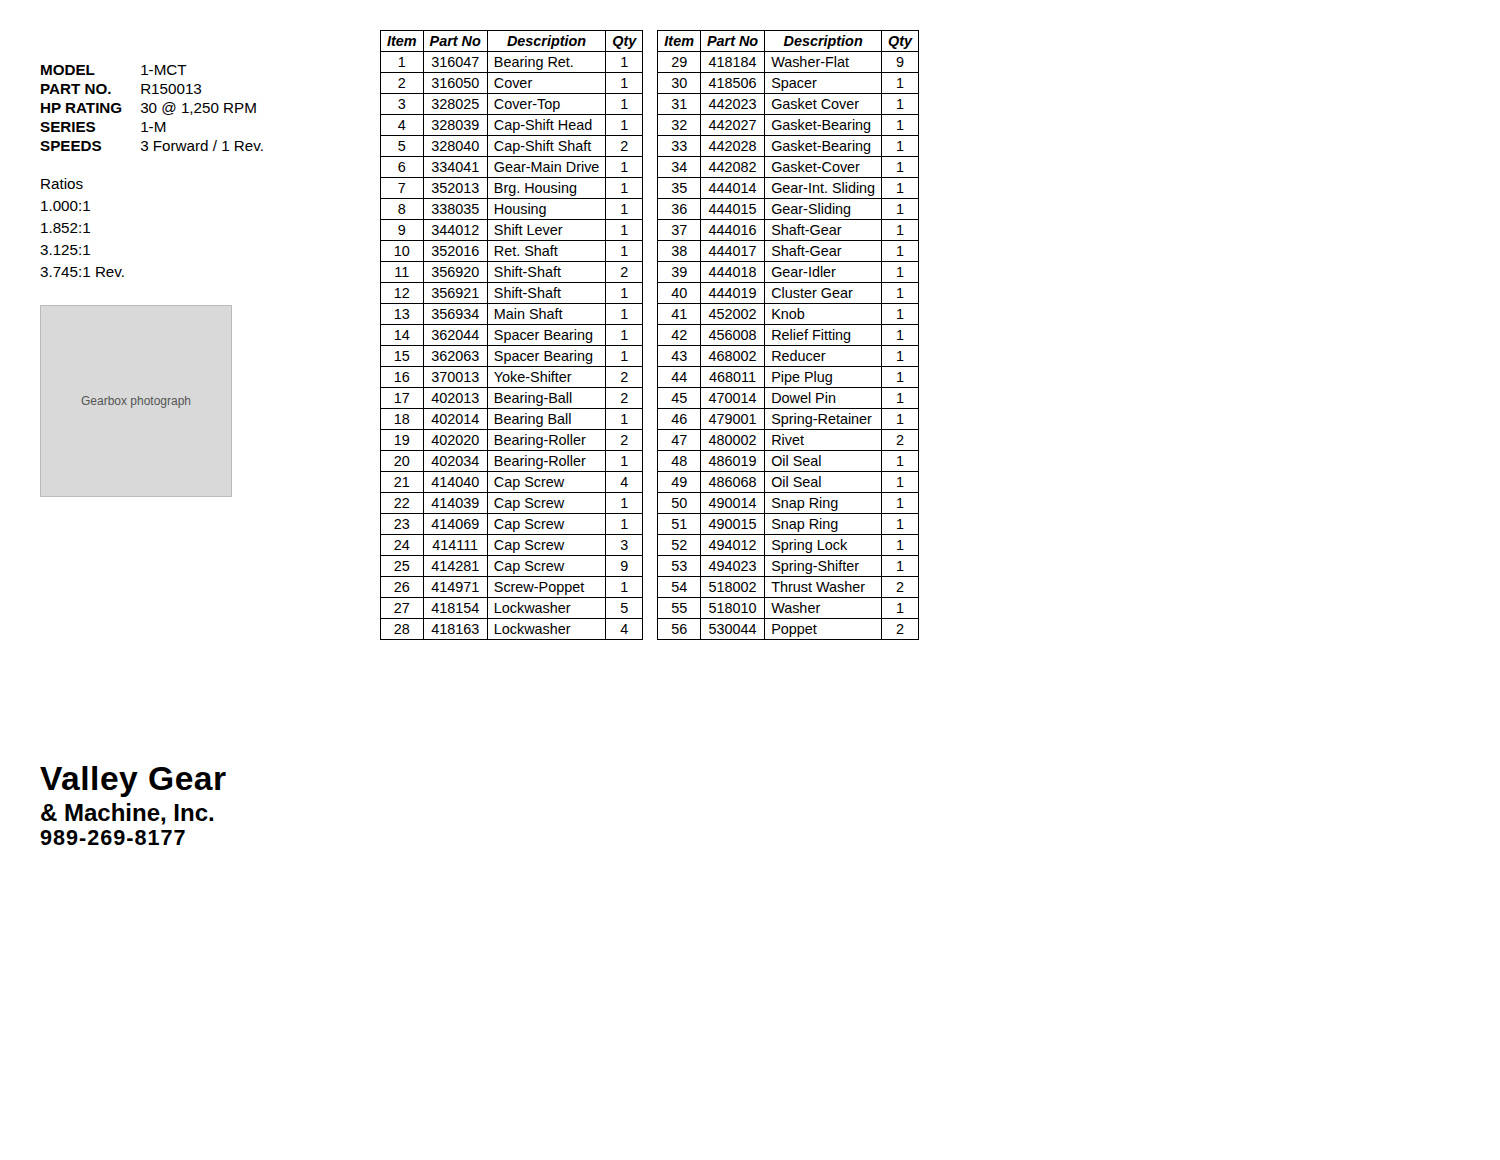| MODEL | 1-MCT |
| PART NO. | R150013 |
| HP RATING | 30 @ 1,250 RPM |
| SERIES | 1-M |
| SPEEDS | 3 Forward / 1 Rev. |
Ratios
1.000:1
1.852:1
3.125:1
3.745:1 Rev.
Gearbox photograph
| Item | Part No | Description | Qty |
| --- | --- | --- | --- |
| 1 | 316047 | Bearing Ret. | 1 |
| 2 | 316050 | Cover | 1 |
| 3 | 328025 | Cover-Top | 1 |
| 4 | 328039 | Cap-Shift Head | 1 |
| 5 | 328040 | Cap-Shift Shaft | 2 |
| 6 | 334041 | Gear-Main Drive | 1 |
| 7 | 352013 | Brg. Housing | 1 |
| 8 | 338035 | Housing | 1 |
| 9 | 344012 | Shift Lever | 1 |
| 10 | 352016 | Ret. Shaft | 1 |
| 11 | 356920 | Shift-Shaft | 2 |
| 12 | 356921 | Shift-Shaft | 1 |
| 13 | 356934 | Main Shaft | 1 |
| 14 | 362044 | Spacer Bearing | 1 |
| 15 | 362063 | Spacer Bearing | 1 |
| 16 | 370013 | Yoke-Shifter | 2 |
| 17 | 402013 | Bearing-Ball | 2 |
| 18 | 402014 | Bearing Ball | 1 |
| 19 | 402020 | Bearing-Roller | 2 |
| 20 | 402034 | Bearing-Roller | 1 |
| 21 | 414040 | Cap Screw | 4 |
| 22 | 414039 | Cap Screw | 1 |
| 23 | 414069 | Cap Screw | 1 |
| 24 | 414111 | Cap Screw | 3 |
| 25 | 414281 | Cap Screw | 9 |
| 26 | 414971 | Screw-Poppet | 1 |
| 27 | 418154 | Lockwasher | 5 |
| 28 | 418163 | Lockwasher | 4 |
| Item | Part No | Description | Qty |
| --- | --- | --- | --- |
| 29 | 418184 | Washer-Flat | 9 |
| 30 | 418506 | Spacer | 1 |
| 31 | 442023 | Gasket Cover | 1 |
| 32 | 442027 | Gasket-Bearing | 1 |
| 33 | 442028 | Gasket-Bearing | 1 |
| 34 | 442082 | Gasket-Cover | 1 |
| 35 | 444014 | Gear-Int. Sliding | 1 |
| 36 | 444015 | Gear-Sliding | 1 |
| 37 | 444016 | Shaft-Gear | 1 |
| 38 | 444017 | Shaft-Gear | 1 |
| 39 | 444018 | Gear-Idler | 1 |
| 40 | 444019 | Cluster Gear | 1 |
| 41 | 452002 | Knob | 1 |
| 42 | 456008 | Relief Fitting | 1 |
| 43 | 468002 | Reducer | 1 |
| 44 | 468011 | Pipe Plug | 1 |
| 45 | 470014 | Dowel Pin | 1 |
| 46 | 479001 | Spring-Retainer | 1 |
| 47 | 480002 | Rivet | 2 |
| 48 | 486019 | Oil Seal | 1 |
| 49 | 486068 | Oil Seal | 1 |
| 50 | 490014 | Snap Ring | 1 |
| 51 | 490015 | Snap Ring | 1 |
| 52 | 494012 | Spring Lock | 1 |
| 53 | 494023 | Spring-Shifter | 1 |
| 54 | 518002 | Thrust Washer | 2 |
| 55 | 518010 | Washer | 1 |
| 56 | 530044 | Poppet | 2 |
Valley Gear
& Machine, Inc.
989-269-8177